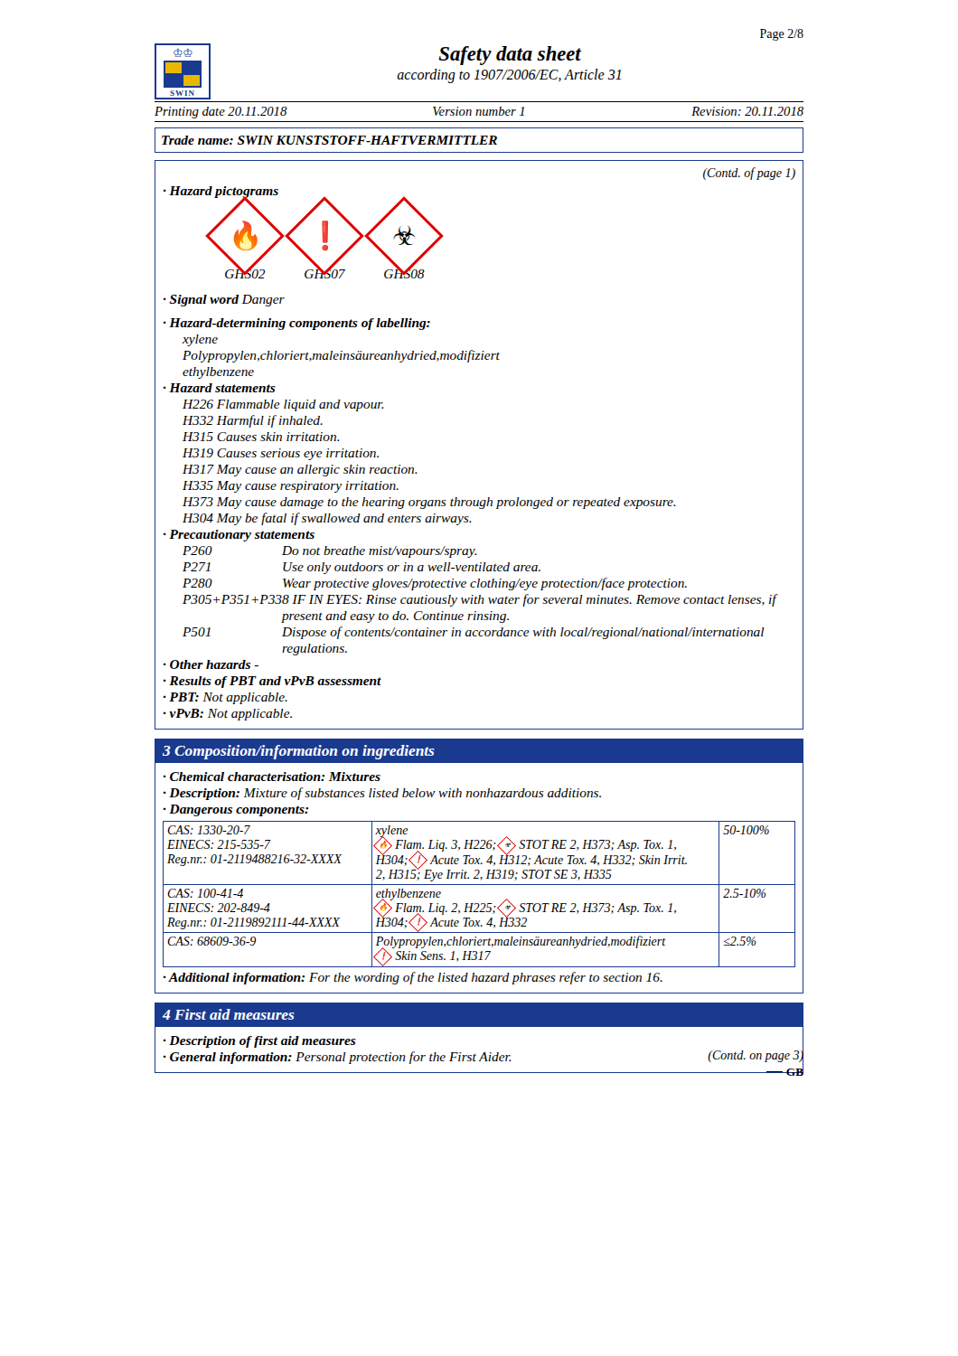Page 2/8
♔♔
SWIN
Safety data sheet
according to 1907/2006/EC, Article 31
Printing date 20.11.2018
Version number 1
Revision: 20.11.2018
Trade name: SWIN KUNSTSTOFF-HAFTVERMITTLER
(Contd. of page 1)
· Hazard pictograms
🔥
❗
☣
GHS02
GHS07
GHS08
· Signal word Danger
· Hazard-determining components of labelling:
xylene
Polypropylen,chloriert,maleinsäureanhydried,modifiziert
ethylbenzene
· Hazard statements
H226 Flammable liquid and vapour.
H332 Harmful if inhaled.
H315 Causes skin irritation.
H319 Causes serious eye irritation.
H317 May cause an allergic skin reaction.
H335 May cause respiratory irritation.
H373 May cause damage to the hearing organs through prolonged or repeated exposure.
H304 May be fatal if swallowed and enters airways.
· Precautionary statements
P260 Do not breathe mist/vapours/spray.
P271 Use only outdoors or in a well-ventilated area.
P280 Wear protective gloves/protective clothing/eye protection/face protection.
P305+P351+P338 IF IN EYES: Rinse cautiously with water for several minutes. Remove contact lenses, if
present and easy to do. Continue rinsing.
P501 Dispose of contents/container in accordance with local/regional/national/international
regulations.
· Other hazards -
· Results of PBT and vPvB assessment
· PBT: Not applicable.
· vPvB: Not applicable.
3 Composition/information on ingredients
· Chemical characterisation: Mixtures
· Description: Mixture of substances listed below with nonhazardous additions.
· Dangerous components:
| CAS: 1330-20-7 EINECS: 215-535-7 Reg.nr.: 01-2119488216-32-XXXX | xylene 🔥 Flam. Liq. 3, H226; ☣ STOT RE 2, H373; Asp. Tox. 1, H304; ❗ Acute Tox. 4, H312; Acute Tox. 4, H332; Skin Irrit. 2, H315; Eye Irrit. 2, H319; STOT SE 3, H335 | 50-100% |
| CAS: 100-41-4 EINECS: 202-849-4 Reg.nr.: 01-2119892111-44-XXXX | ethylbenzene 🔥 Flam. Liq. 2, H225; ☣ STOT RE 2, H373; Asp. Tox. 1, H304; ❗ Acute Tox. 4, H332 | 2.5-10% |
| CAS: 68609-36-9 | Polypropylen,chloriert,maleinsäureanhydried,modifiziert ❗ Skin Sens. 1, H317 | ≤2.5% |
· Additional information: For the wording of the listed hazard phrases refer to section 16.
4 First aid measures
· Description of first aid measures
· General information: Personal protection for the First Aider.
(Contd. on page 3)
GB